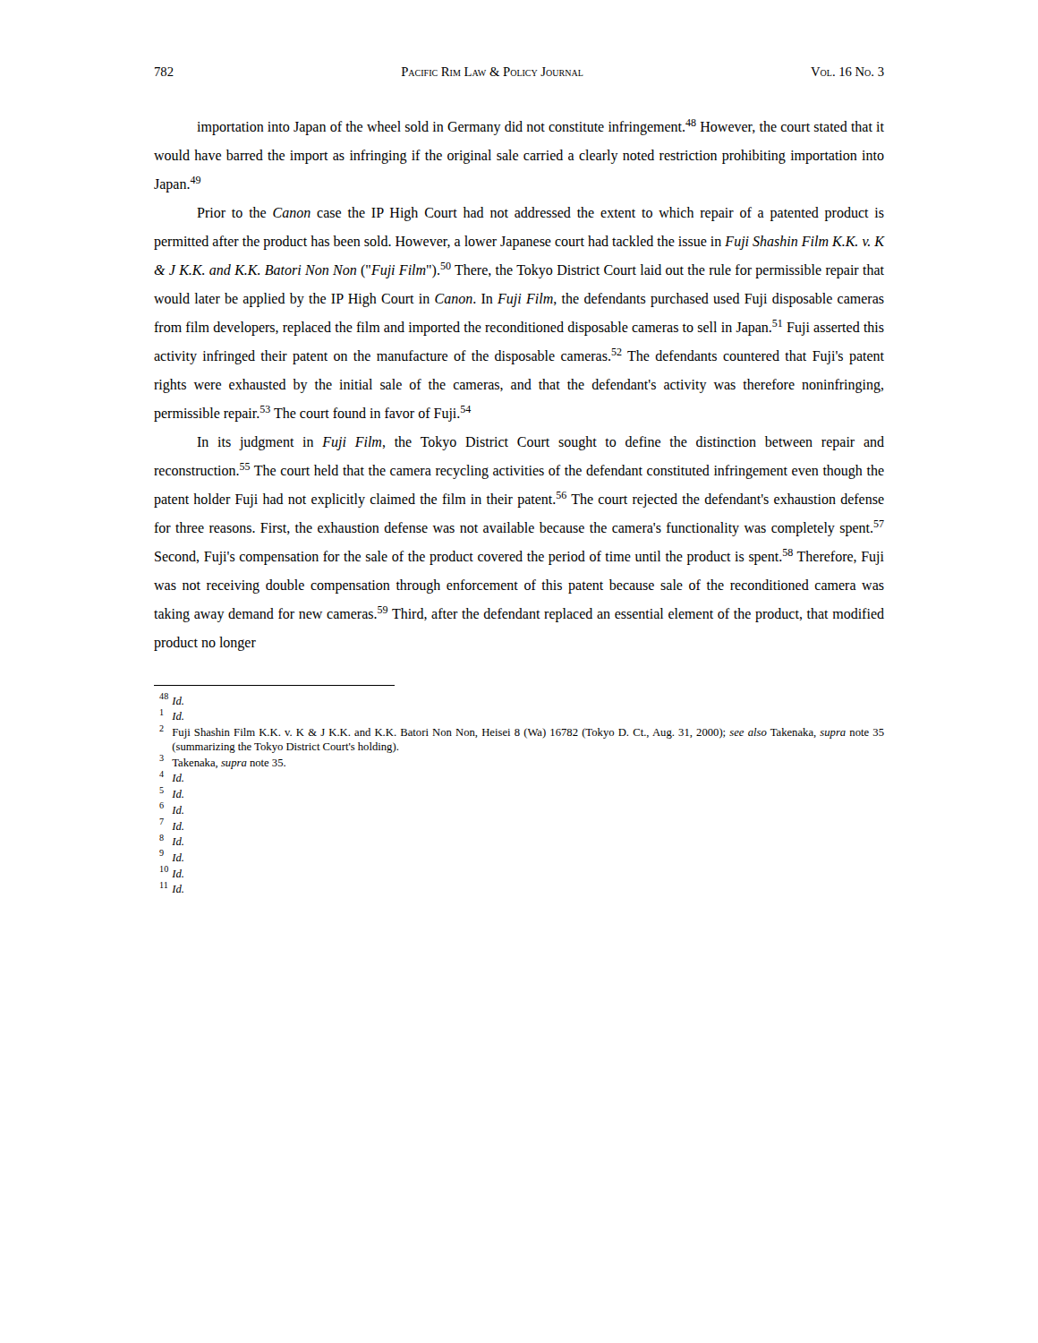782 Pacific Rim Law & Policy Journal Vol. 16 No. 3
importation into Japan of the wheel sold in Germany did not constitute infringement.48 However, the court stated that it would have barred the import as infringing if the original sale carried a clearly noted restriction prohibiting importation into Japan.49
Prior to the Canon case the IP High Court had not addressed the extent to which repair of a patented product is permitted after the product has been sold. However, a lower Japanese court had tackled the issue in Fuji Shashin Film K.K. v. K & J K.K. and K.K. Batori Non Non ("Fuji Film").50 There, the Tokyo District Court laid out the rule for permissible repair that would later be applied by the IP High Court in Canon. In Fuji Film, the defendants purchased used Fuji disposable cameras from film developers, replaced the film and imported the reconditioned disposable cameras to sell in Japan.51 Fuji asserted this activity infringed their patent on the manufacture of the disposable cameras.52 The defendants countered that Fuji's patent rights were exhausted by the initial sale of the cameras, and that the defendant's activity was therefore noninfringing, permissible repair.53 The court found in favor of Fuji.54
In its judgment in Fuji Film, the Tokyo District Court sought to define the distinction between repair and reconstruction.55 The court held that the camera recycling activities of the defendant constituted infringement even though the patent holder Fuji had not explicitly claimed the film in their patent.56 The court rejected the defendant's exhaustion defense for three reasons. First, the exhaustion defense was not available because the camera's functionality was completely spent.57 Second, Fuji's compensation for the sale of the product covered the period of time until the product is spent.58 Therefore, Fuji was not receiving double compensation through enforcement of this patent because sale of the reconditioned camera was taking away demand for new cameras.59 Third, after the defendant replaced an essential element of the product, that modified product no longer
Id.
Id.
Fuji Shashin Film K.K. v. K & J K.K. and K.K. Batori Non Non, Heisei 8 (Wa) 16782 (Tokyo D. Ct., Aug. 31, 2000); see also Takenaka, supra note 35 (summarizing the Tokyo District Court's holding).
Takenaka, supra note 35.
Id.
Id.
Id.
Id.
Id.
Id.
Id.
Id.